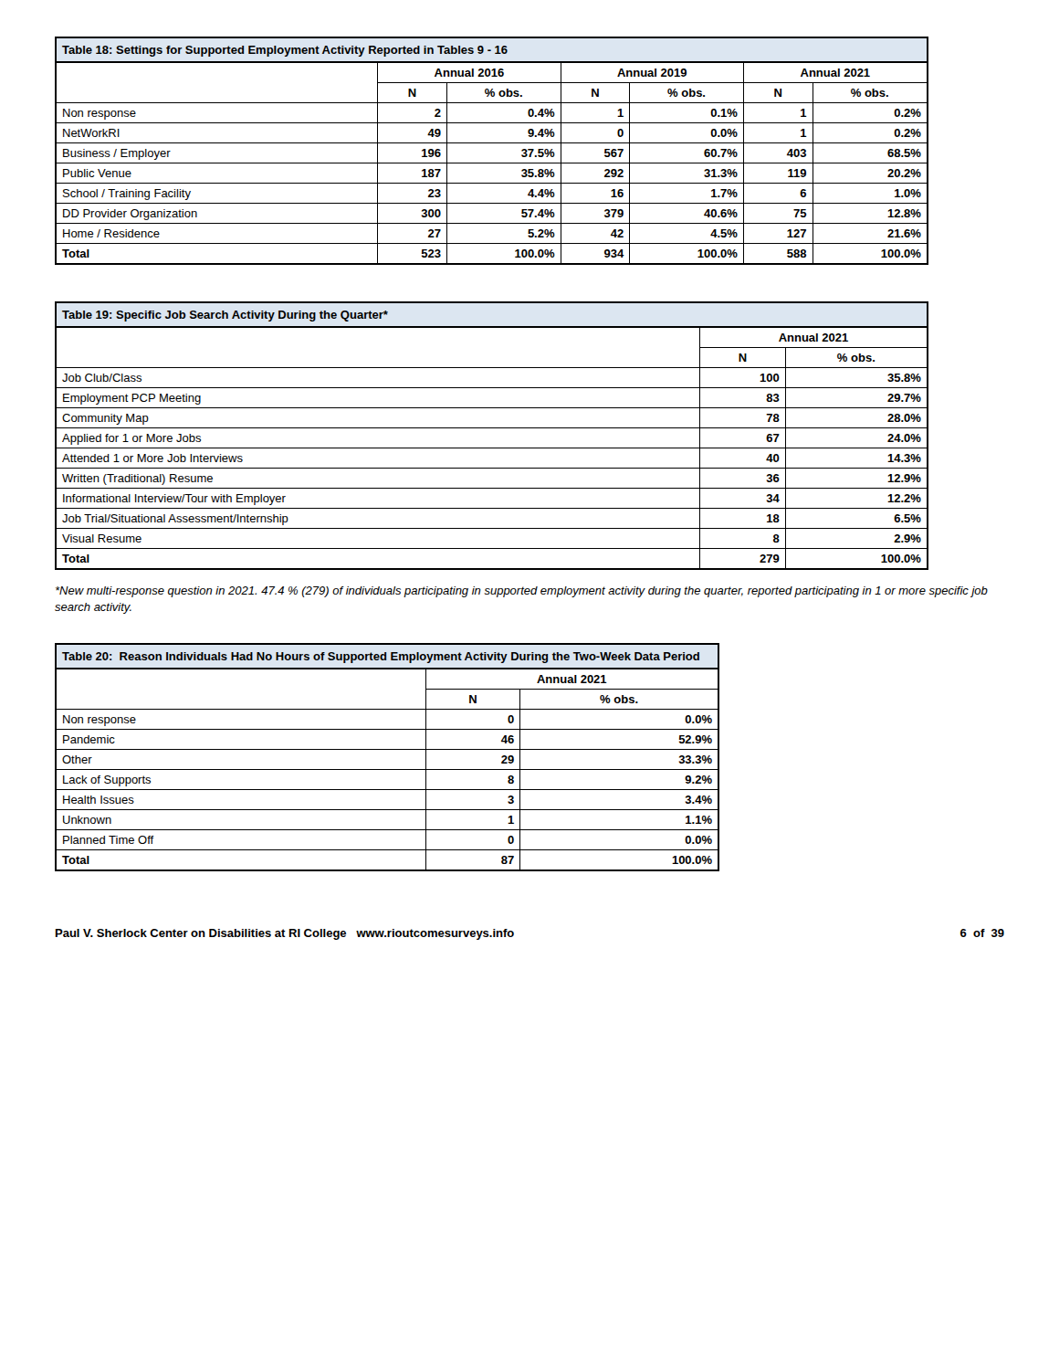Table 18: Settings for Supported Employment Activity Reported in Tables 9 - 16
| | Annual 2016 | Annual 2019 | Annual 2021 |
| --- | --- | --- | --- |
| N | % obs. | N | % obs. | N | % obs. |
| Non response | 2 | 0.4% | 1 | 0.1% | 1 | 0.2% |
| NetWorkRI | 49 | 9.4% | 0 | 0.0% | 1 | 0.2% |
| Business / Employer | 196 | 37.5% | 567 | 60.7% | 403 | 68.5% |
| Public Venue | 187 | 35.8% | 292 | 31.3% | 119 | 20.2% |
| School / Training Facility | 23 | 4.4% | 16 | 1.7% | 6 | 1.0% |
| DD Provider Organization | 300 | 57.4% | 379 | 40.6% | 75 | 12.8% |
| Home / Residence | 27 | 5.2% | 42 | 4.5% | 127 | 21.6% |
| Total | 523 | 100.0% | 934 | 100.0% | 588 | 100.0% |
Table 19: Specific Job Search Activity During the Quarter*
| | Annual 2021 |
| --- | --- |
| N | % obs. |
| Job Club/Class | 100 | 35.8% |
| Employment PCP Meeting | 83 | 29.7% |
| Community Map | 78 | 28.0% |
| Applied for 1 or More Jobs | 67 | 24.0% |
| Attended 1 or More Job Interviews | 40 | 14.3% |
| Written (Traditional) Resume | 36 | 12.9% |
| Informational Interview/Tour with Employer | 34 | 12.2% |
| Job Trial/Situational Assessment/Internship | 18 | 6.5% |
| Visual Resume | 8 | 2.9% |
| Total | 279 | 100.0% |
*New multi-response question in 2021. 47.4 % (279) of individuals participating in supported employment activity during the quarter, reported participating in 1 or more specific job search activity.
Table 20: Reason Individuals Had No Hours of Supported Employment Activity During the Two-Week Data Period
| | Annual 2021 |
| --- | --- |
| N | % obs. |
| Non response | 0 | 0.0% |
| Pandemic | 46 | 52.9% |
| Other | 29 | 33.3% |
| Lack of Supports | 8 | 9.2% |
| Health Issues | 3 | 3.4% |
| Unknown | 1 | 1.1% |
| Planned Time Off | 0 | 0.0% |
| Total | 87 | 100.0% |
Paul V. Sherlock Center on Disabilities at RI College www.rioutcomesurveys.info
6 of 39